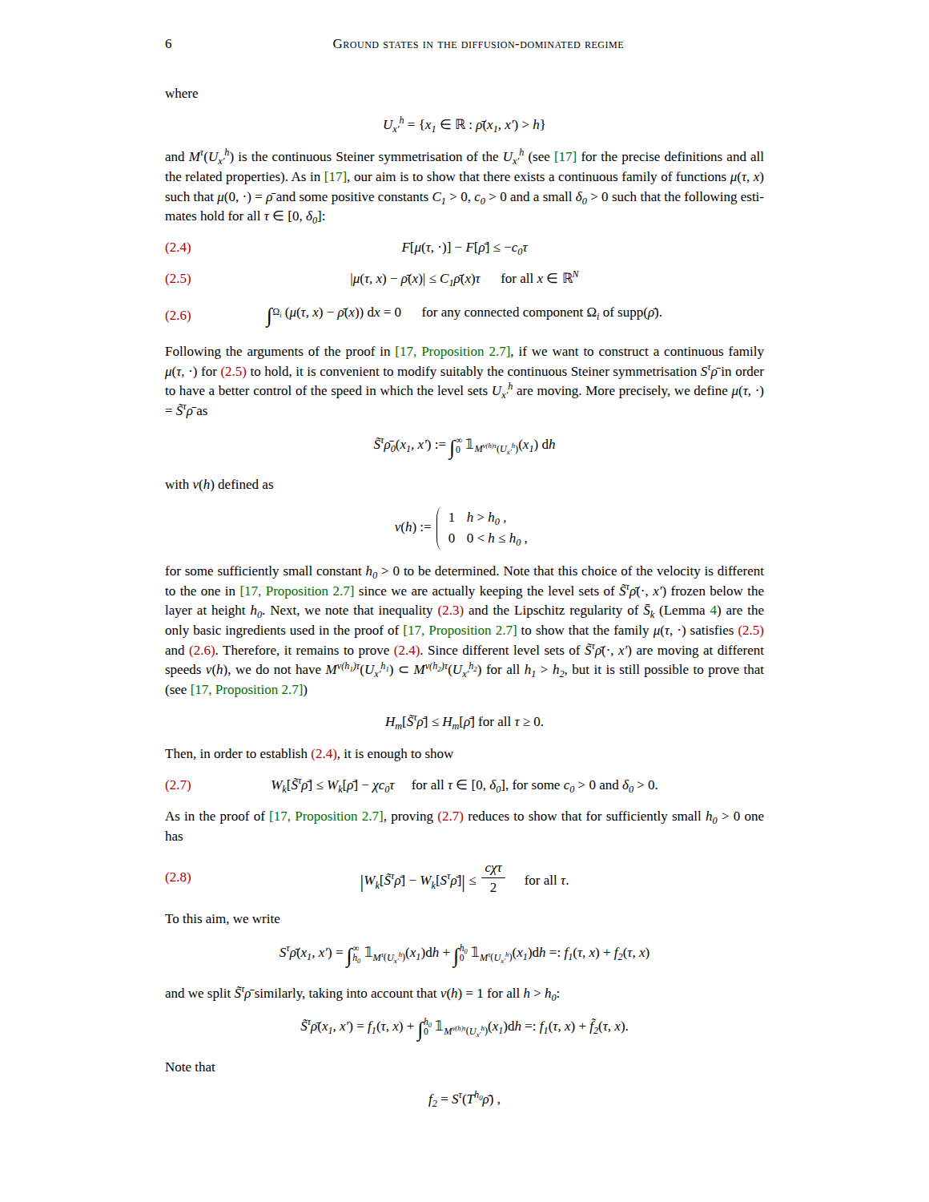6 Ground states in the diffusion-dominated regime
where
Ux′h = {x1 ∈ ℝ : ρ̄(x1, x′) > h}
and Mτ(Ux′h) is the continuous Steiner symmetrisation of the Ux′h (see [17] for the precise definitions and all the related properties). As in [17], our aim is to show that there exists a continuous family of functions μ(τ, x) such that μ(0, ·) = ρ̄ and some positive constants C1 > 0, c0 > 0 and a small δ0 > 0 such that the following estimates hold for all τ ∈ [0, δ0]:
| (2.4) | F [ μ ( τ , ·)] − F [ ρ̄ ] ≤ − c 0 τ | |
| (2.5) | / μ ( τ, x ) − ρ̄ ( x )/ ≤ C 1 ρ̄ ( x ) τ for all x ∈ ℝ N | |
| (2.6) | ∫ Ω i ( μ ( τ, x ) − ρ̄ ( x )) d x = 0 for any connected component Ω i of supp( ρ̄ ). | |
Following the arguments of the proof in [17, Proposition 2.7], if we want to construct a continuous family μ(τ, ·) for (2.5) to hold, it is convenient to modify suitably the continuous Steiner symmetrisation Sτρ̄ in order to have a better control of the speed in which the level sets Ux′h are moving. More precisely, we define μ(τ, ·) = S̃τρ̄ as
S̃τρ̄0(x1, x′) := ∫∞0 𝟙Mv(h)τ(Ux′h)(x1) dh
with v(h) defined as
v(h) :=
| 1 | h > h 0 , |
| 0 | 0 < h ≤ h 0 , |
for some sufficiently small constant h0 > 0 to be determined. Note that this choice of the velocity is different to the one in [17, Proposition 2.7] since we are actually keeping the level sets of S̃τρ̄(·, x′) frozen below the layer at height h0. Next, we note that inequality (2.3) and the Lipschitz regularity of S̄k (Lemma 4) are the only basic ingredients used in the proof of [17, Proposition 2.7] to show that the family μ(τ, ·) satisfies (2.5) and (2.6). Therefore, it remains to prove (2.4). Since different level sets of S̃τρ̄(·, x′) are moving at different speeds v(h), we do not have Mv(h1)τ(Ux′h1) ⊂ Mv(h2)τ(Ux′h2) for all h1 > h2, but it is still possible to prove that (see [17, Proposition 2.7])
Hm[S̃τρ̄] ≤ Hm[ρ̄] for all τ ≥ 0.
Then, in order to establish (2.4), it is enough to show
| (2.7) | W k [ S̃ τ ρ̄ ] ≤ W k [ ρ̄ ] − χc 0 τ for all τ ∈ [0, δ 0 ], for some c 0 > 0 and δ 0 > 0. | |
As in the proof of [17, Proposition 2.7], proving (2.7) reduces to show that for sufficiently small h0 > 0 one has
| (2.8) | / W k [ S̃ τ ρ̄ ] − W k [ S τ ρ̄ ] / ≤ cχτ 2 for all τ . | |
To this aim, we write
Sτρ̄(x1, x′) = ∫∞h0 𝟙Mτ(Ux′h)(x1)dh + ∫h00 𝟙Mτ(Ux′h)(x1)dh =: f1(τ, x) + f2(τ, x)
and we split S̃τρ̄ similarly, taking into account that v(h) = 1 for all h > h0:
S̃τρ̄(x1, x′) = f1(τ, x) + ∫h00 𝟙Mv(h)τ(Ux′h)(x1)dh =: f1(τ, x) + f̃2(τ, x).
Note that
f2 = Sτ(Th0ρ̄) ,